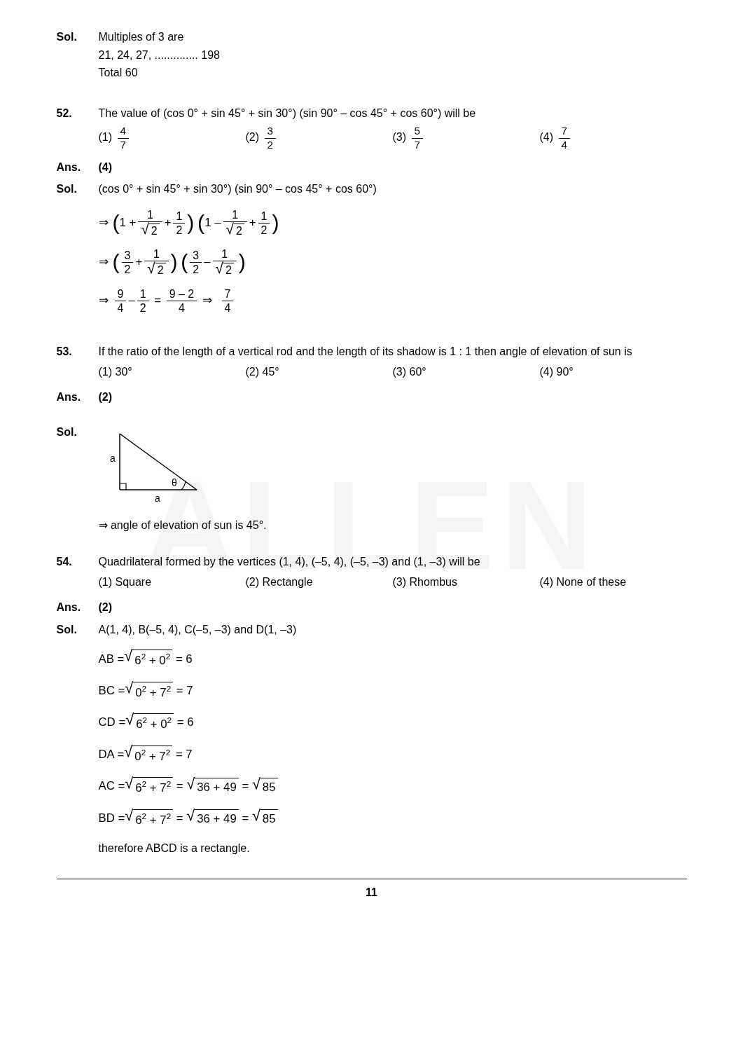ALLEN
Sol.
Multiples of 3 are
21, 24, 27, .............. 198
Total 60
52.
The value of (cos 0° + sin 45° + sin 30°) (sin 90° – cos 45° + cos 60°) will be
(1) 47
(2) 32
(3) 57
(4) 74
Ans.
(4)
Sol.
(cos 0° + sin 45° + sin 30°) (sin 90° – cos 45° + cos 60°)
⇒ (1 + 1√2 + 12 ) (1 – 1√2 + 12 )
⇒ ( 32 + 1√2 ) ( 32 – 1√2 )
⇒ 94 – 12 = 9 – 24 ⇒ 74
53.
If the ratio of the length of a vertical rod and the length of its shadow is 1 : 1 then angle of elevation of sun is
(1) 30°
(2) 45°
(3) 60°
(4) 90°
Ans.
(2)
Sol.
a a θ
⇒ angle of elevation of sun is 45°.
54.
Quadrilateral formed by the vertices (1, 4), (–5, 4), (–5, –3) and (1, –3) will be
(1) Square
(2) Rectangle
(3) Rhombus
(4) None of these
Ans.
(2)
Sol.
A(1, 4), B(–5, 4), C(–5, –3) and D(1, –3)
AB = √62 + 02 = 6
BC = √02 + 72 = 7
CD = √62 + 02 = 6
DA = √02 + 72 = 7
AC = √62 + 72 = √36 + 49 = √85
BD = √62 + 72 = √36 + 49 = √85
therefore ABCD is a rectangle.
11